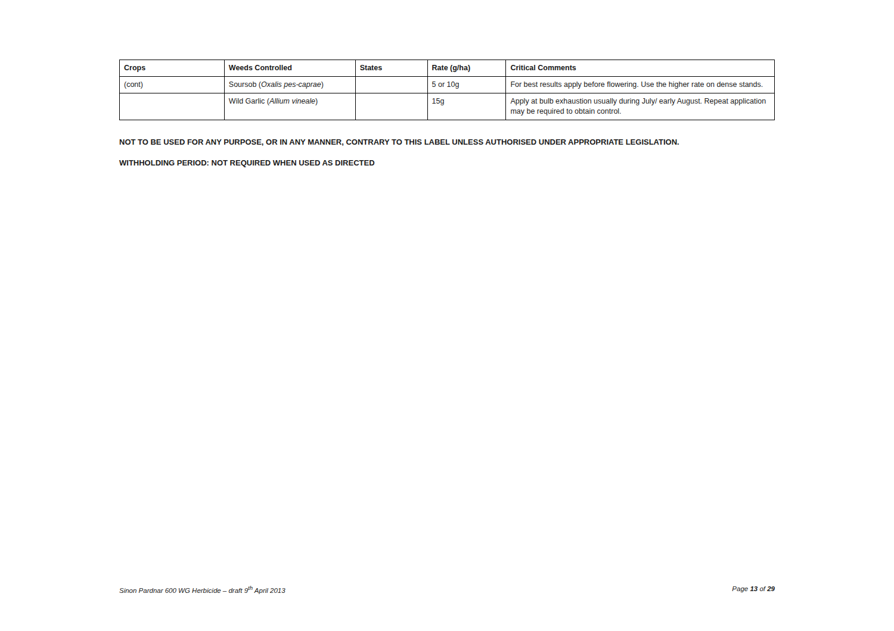| Crops | Weeds Controlled | States | Rate (g/ha) | Critical Comments |
| --- | --- | --- | --- | --- |
| (cont) | Soursob ( Oxalis pes-caprae ) | | 5 or 10g | For best results apply before flowering. Use the higher rate on dense stands. |
| | Wild Garlic ( Allium vineale ) | | 15g | Apply at bulb exhaustion usually during July/ early August. Repeat application may be required to obtain control. |
NOT TO BE USED FOR ANY PURPOSE, OR IN ANY MANNER, CONTRARY TO THIS LABEL UNLESS AUTHORISED UNDER APPROPRIATE LEGISLATION.
WITHHOLDING PERIOD: NOT REQUIRED WHEN USED AS DIRECTED
Sinon Pardnar 600 WG Herbicide – draft 9th April 2013
Page 13 of 29